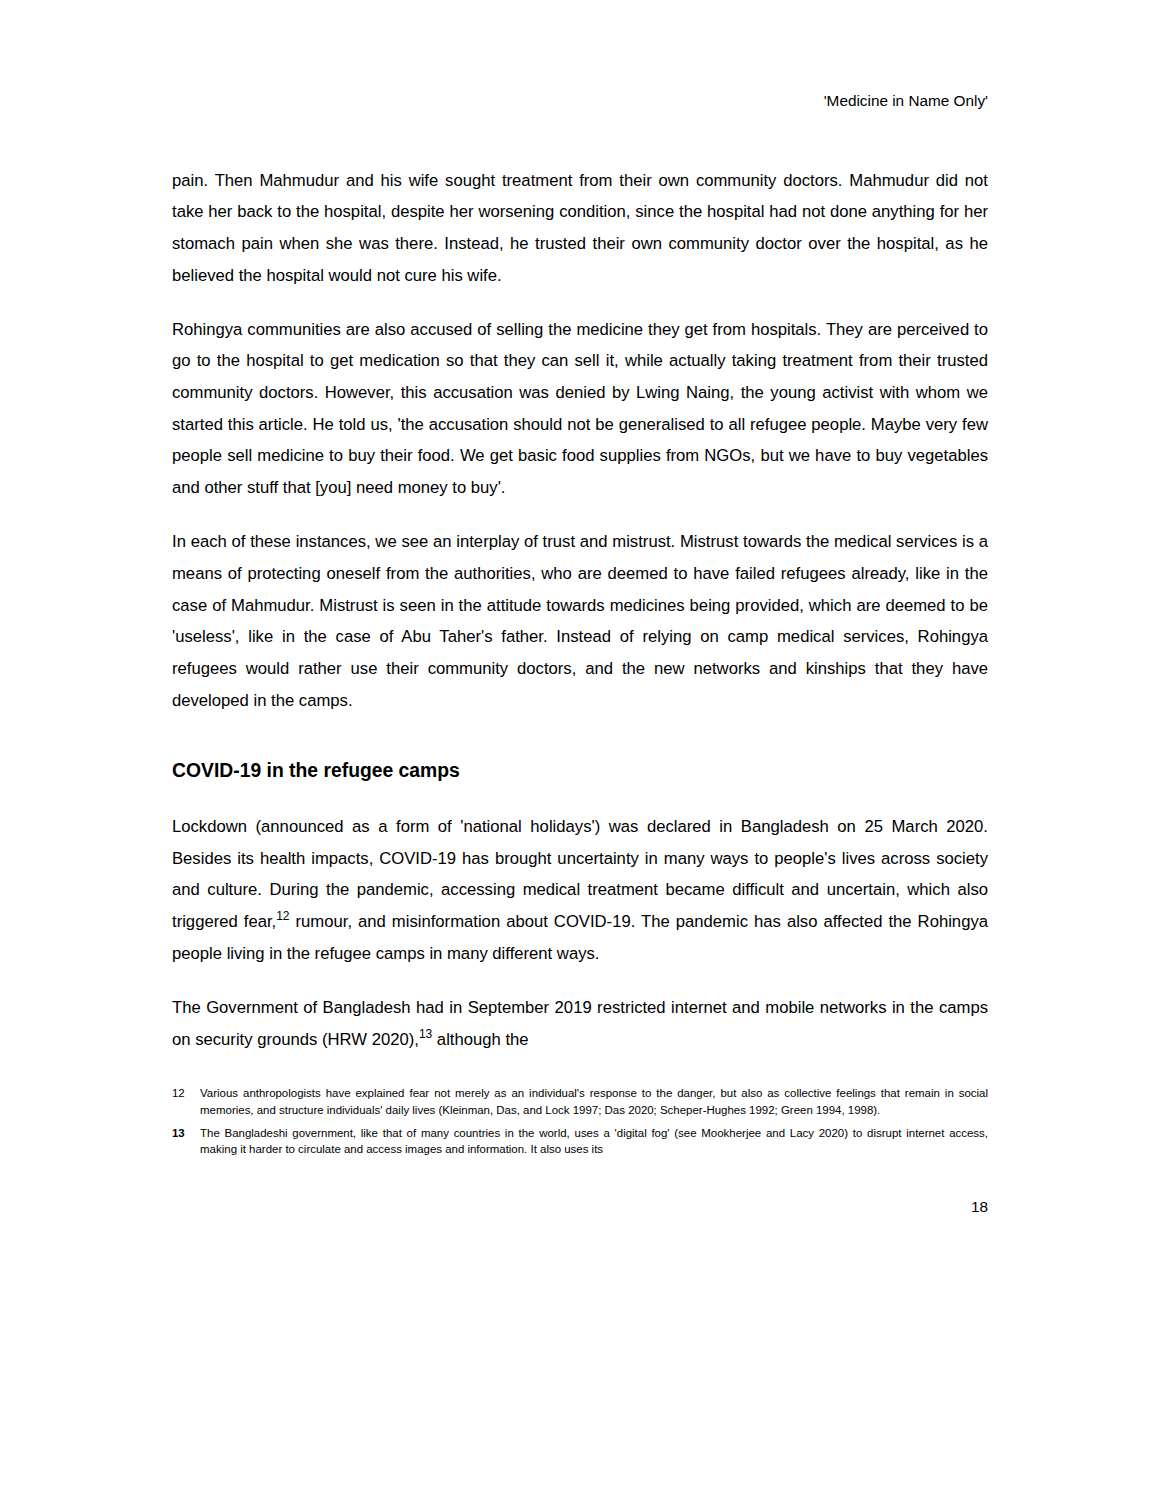'Medicine in Name Only'
pain. Then Mahmudur and his wife sought treatment from their own community doctors. Mahmudur did not take her back to the hospital, despite her worsening condition, since the hospital had not done anything for her stomach pain when she was there. Instead, he trusted their own community doctor over the hospital, as he believed the hospital would not cure his wife.
Rohingya communities are also accused of selling the medicine they get from hospitals. They are perceived to go to the hospital to get medication so that they can sell it, while actually taking treatment from their trusted community doctors. However, this accusation was denied by Lwing Naing, the young activist with whom we started this article. He told us, 'the accusation should not be generalised to all refugee people. Maybe very few people sell medicine to buy their food. We get basic food supplies from NGOs, but we have to buy vegetables and other stuff that [you] need money to buy'.
In each of these instances, we see an interplay of trust and mistrust. Mistrust towards the medical services is a means of protecting oneself from the authorities, who are deemed to have failed refugees already, like in the case of Mahmudur. Mistrust is seen in the attitude towards medicines being provided, which are deemed to be 'useless', like in the case of Abu Taher's father. Instead of relying on camp medical services, Rohingya refugees would rather use their community doctors, and the new networks and kinships that they have developed in the camps.
COVID-19 in the refugee camps
Lockdown (announced as a form of 'national holidays') was declared in Bangladesh on 25 March 2020. Besides its health impacts, COVID-19 has brought uncertainty in many ways to people's lives across society and culture. During the pandemic, accessing medical treatment became difficult and uncertain, which also triggered fear,12 rumour, and misinformation about COVID-19. The pandemic has also affected the Rohingya people living in the refugee camps in many different ways.
The Government of Bangladesh had in September 2019 restricted internet and mobile networks in the camps on security grounds (HRW 2020),13 although the
12 Various anthropologists have explained fear not merely as an individual's response to the danger, but also as collective feelings that remain in social memories, and structure individuals' daily lives (Kleinman, Das, and Lock 1997; Das 2020; Scheper-Hughes 1992; Green 1994, 1998).
13 The Bangladeshi government, like that of many countries in the world, uses a 'digital fog' (see Mookherjee and Lacy 2020) to disrupt internet access, making it harder to circulate and access images and information. It also uses its
18